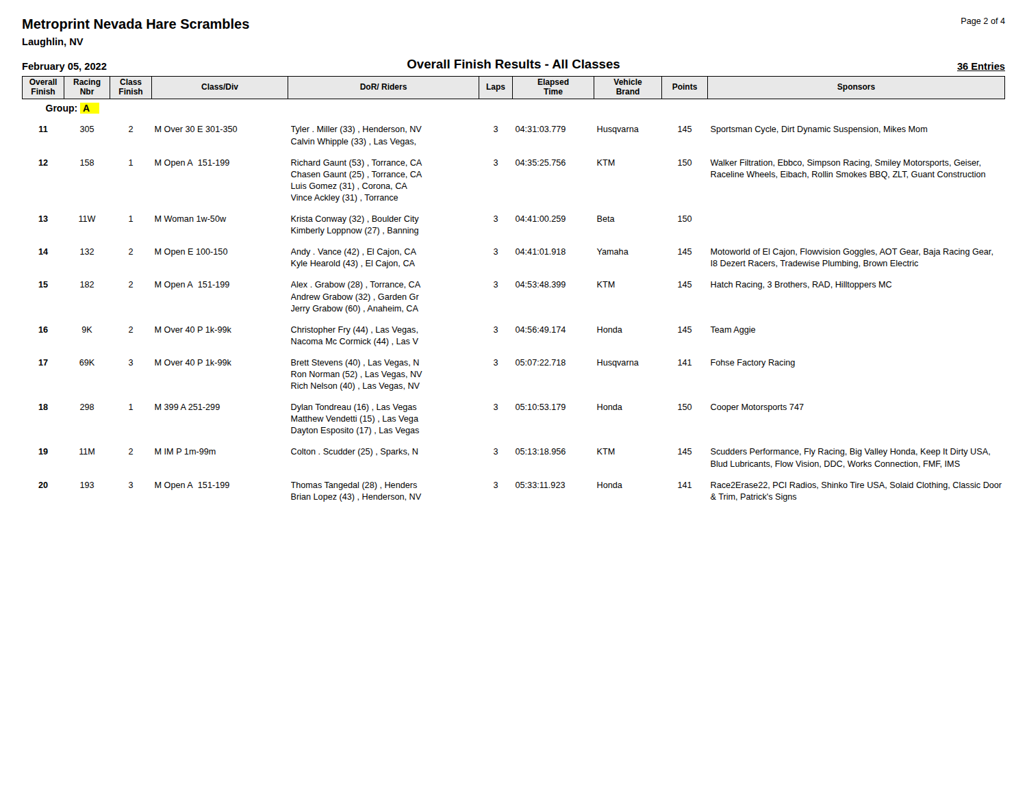Page 2 of 4
Metroprint Nevada Hare Scrambles
Laughlin, NV
February 05, 2022
Overall Finish Results - All Classes
36 Entries
| Overall Finish | Racing Nbr | Class Finish | Class/Div | DoR/ Riders | Laps | Elapsed Time | Vehicle Brand | Points | Sponsors |
| --- | --- | --- | --- | --- | --- | --- | --- | --- | --- |
| Group: A |
| 11 | 305 | 2 | M Over 30 E 301-350 | Tyler . Miller (33) , Henderson, NV Calvin Whipple (33) , Las Vegas, | 3 | 04:31:03.779 | Husqvarna | 145 | Sportsman Cycle, Dirt Dynamic Suspension, Mikes Mom |
| 12 | 158 | 1 | M Open A 151-199 | Richard Gaunt (53) , Torrance, CA Chasen Gaunt (25) , Torrance, CA Luis Gomez (31) , Corona, CA Vince Ackley (31) , Torrance | 3 | 04:35:25.756 | KTM | 150 | Walker Filtration, Ebbco, Simpson Racing, Smiley Motorsports, Geiser, Raceline Wheels, Eibach, Rollin Smokes BBQ, ZLT, Guant Construction |
| 13 | 11W | 1 | M Woman 1w-50w | Krista Conway (32) , Boulder City Kimberly Loppnow (27) , Banning | 3 | 04:41:00.259 | Beta | 150 | |
| 14 | 132 | 2 | M Open E 100-150 | Andy . Vance (42) , El Cajon, CA Kyle Hearold (43) , El Cajon, CA | 3 | 04:41:01.918 | Yamaha | 145 | Motoworld of El Cajon, Flowvision Goggles, AOT Gear, Baja Racing Gear, I8 Dezert Racers, Tradewise Plumbing, Brown Electric |
| 15 | 182 | 2 | M Open A 151-199 | Alex . Grabow (28) , Torrance, CA Andrew Grabow (32) , Garden Gr Jerry Grabow (60) , Anaheim, CA | 3 | 04:53:48.399 | KTM | 145 | Hatch Racing, 3 Brothers, RAD, Hilltoppers MC |
| 16 | 9K | 2 | M Over 40 P 1k-99k | Christopher Fry (44) , Las Vegas, Nacoma Mc Cormick (44) , Las V | 3 | 04:56:49.174 | Honda | 145 | Team Aggie |
| 17 | 69K | 3 | M Over 40 P 1k-99k | Brett Stevens (40) , Las Vegas, N Ron Norman (52) , Las Vegas, NV Rich Nelson (40) , Las Vegas, NV | 3 | 05:07:22.718 | Husqvarna | 141 | Fohse Factory Racing |
| 18 | 298 | 1 | M 399 A 251-299 | Dylan Tondreau (16) , Las Vegas Matthew Vendetti (15) , Las Vega Dayton Esposito (17) , Las Vegas | 3 | 05:10:53.179 | Honda | 150 | Cooper Motorsports 747 |
| 19 | 11M | 2 | M IM P 1m-99m | Colton . Scudder (25) , Sparks, N | 3 | 05:13:18.956 | KTM | 145 | Scudders Performance, Fly Racing, Big Valley Honda, Keep It Dirty USA, Blud Lubricants, Flow Vision, DDC, Works Connection, FMF, IMS |
| 20 | 193 | 3 | M Open A 151-199 | Thomas Tangedal (28) , Henders Brian Lopez (43) , Henderson, NV | 3 | 05:33:11.923 | Honda | 141 | Race2Erase22, PCI Radios, Shinko Tire USA, Solaid Clothing, Classic Door & Trim, Patrick's Signs |